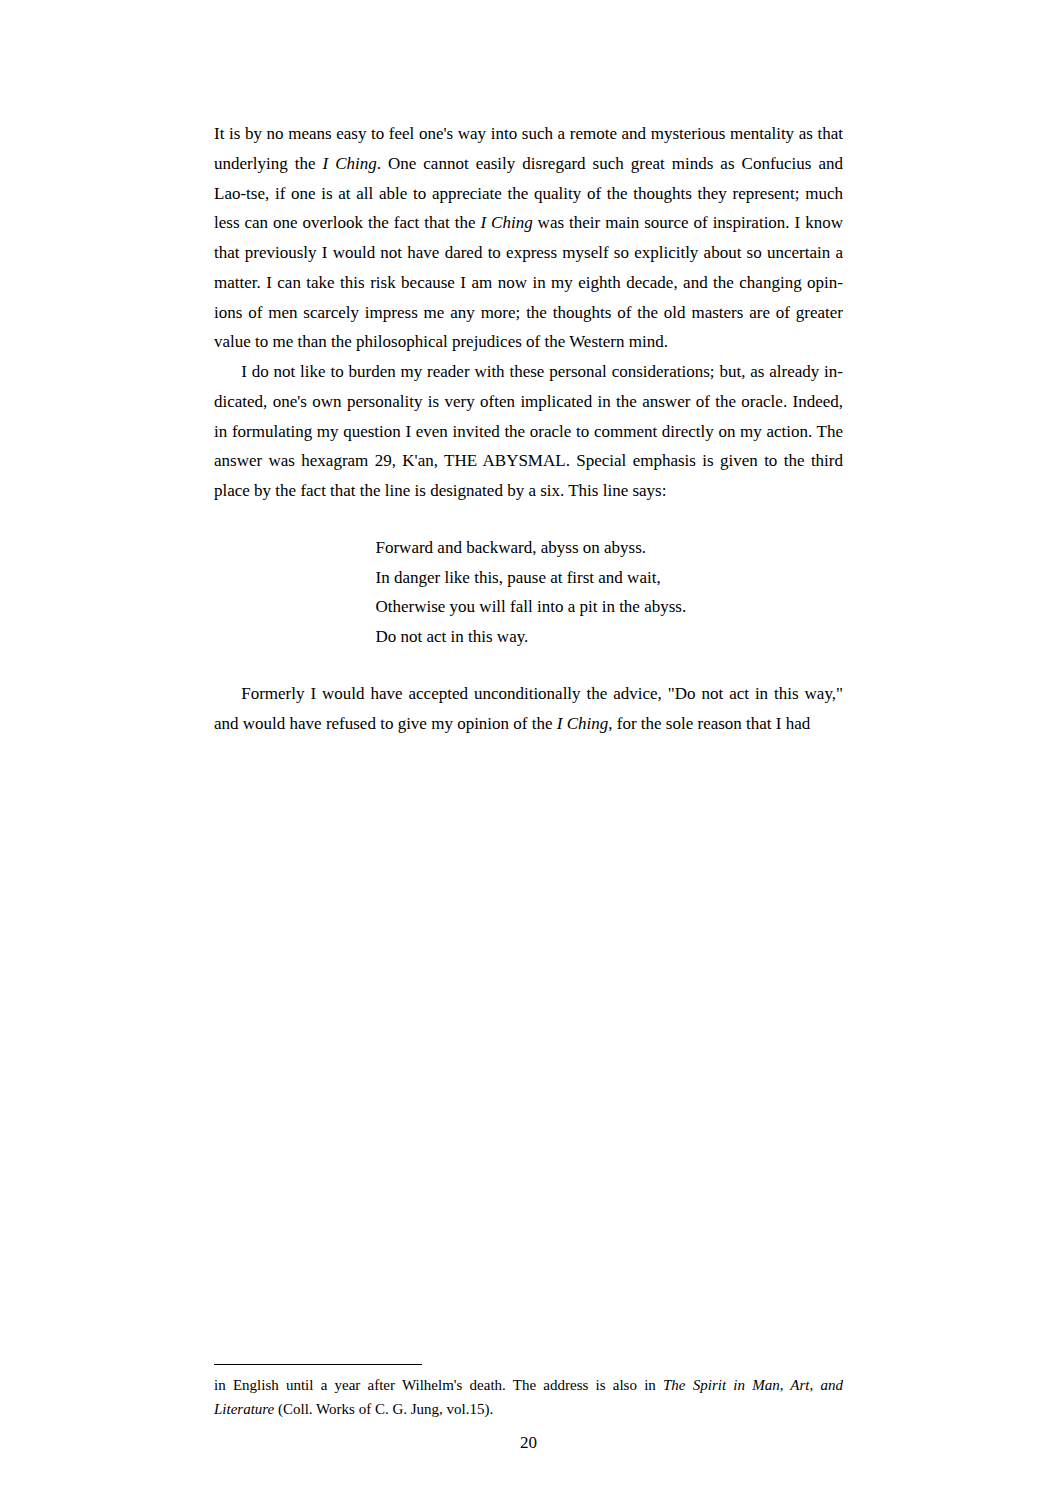It is by no means easy to feel one's way into such a remote and mysterious mentality as that underlying the I Ching. One cannot easily disregard such great minds as Confucius and Lao-tse, if one is at all able to appreciate the quality of the thoughts they represent; much less can one overlook the fact that the I Ching was their main source of inspiration. I know that previously I would not have dared to express myself so explicitly about so uncertain a matter. I can take this risk because I am now in my eighth decade, and the changing opinions of men scarcely impress me any more; the thoughts of the old masters are of greater value to me than the philosophical prejudices of the Western mind.
I do not like to burden my reader with these personal considerations; but, as already indicated, one's own personality is very often implicated in the answer of the oracle. Indeed, in formulating my question I even invited the oracle to comment directly on my action. The answer was hexagram 29, K'an, THE ABYSMAL. Special emphasis is given to the third place by the fact that the line is designated by a six. This line says:
Forward and backward, abyss on abyss.
In danger like this, pause at first and wait,
Otherwise you will fall into a pit in the abyss.
Do not act in this way.
Formerly I would have accepted unconditionally the advice, "Do not act in this way," and would have refused to give my opinion of the I Ching, for the sole reason that I had
in English until a year after Wilhelm's death. The address is also in The Spirit in Man, Art, and Literature (Coll. Works of C. G. Jung, vol.15).
20